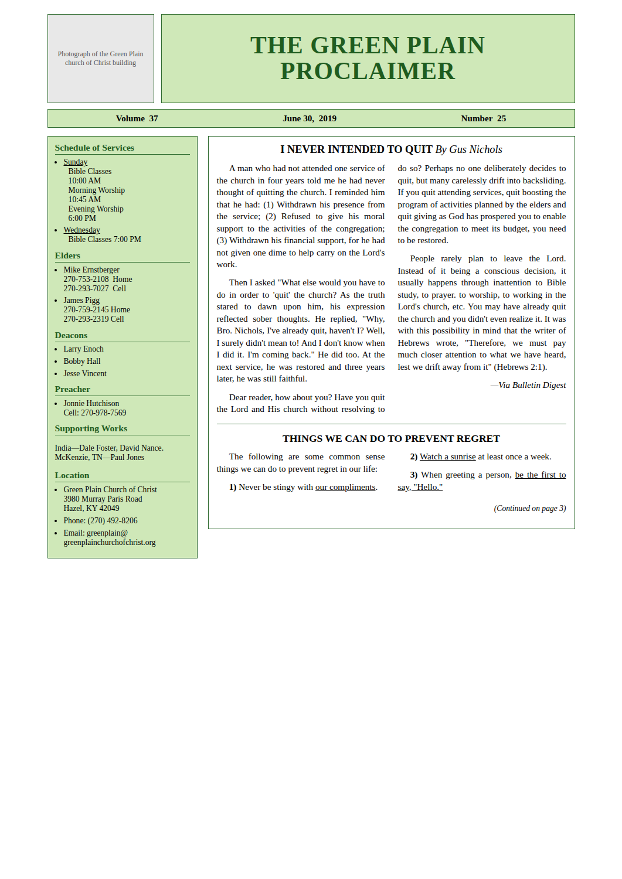Photograph of the Green Plain church of Christ building
THE GREEN PLAIN
PROCLAIMER
Volume 37 June 30, 2019 Number 25
Schedule of Services
Sunday Bible Classes
10:00 AM Morning Worship
10:45 AM Evening Worship
6:00 PM
Wednesday Bible Classes 7:00 PM
Elders
Mike Ernstberger
270-753-2108 Home
270-293-7027 Cell
James Pigg
270-759-2145 Home
270-293-2319 Cell
Deacons
Larry Enoch
Bobby Hall
Jesse Vincent
Preacher
Jonnie Hutchison
Cell: 270-978-7569
Supporting Works
India—Dale Foster, David Nance.
McKenzie, TN—Paul Jones
Location
Green Plain Church of Christ
3980 Murray Paris Road
Hazel, KY 42049
Phone: (270) 492-8206
Email: greenplain@
greenplainchurchofchrist.org
I NEVER INTENDED TO QUIT By Gus Nichols
A man who had not attended one service of the church in four years told me he had never thought of quitting the church. I reminded him that he had: (1) Withdrawn his presence from the service; (2) Refused to give his moral support to the activities of the congregation; (3) Withdrawn his financial support, for he had not given one dime to help carry on the Lord's work.
Then I asked "What else would you have to do in order to 'quit' the church? As the truth stared to dawn upon him, his expression reflected sober thoughts. He replied, "Why, Bro. Nichols, I've already quit, haven't I? Well, I surely didn't mean to! And I don't know when I did it. I'm coming back." He did too. At the next service, he was restored and three years later, he was still faithful.
Dear reader, how about you? Have you quit the Lord and His church without resolving to do so? Perhaps no one deliberately decides to quit, but many carelessly drift into backsliding. If you quit attending services, quit boosting the program of activities planned by the elders and quit giving as God has prospered you to enable the congregation to meet its budget, you need to be restored.
People rarely plan to leave the Lord. Instead of it being a conscious decision, it usually happens through inattention to Bible study, to prayer. to worship, to working in the Lord's church, etc. You may have already quit the church and you didn't even realize it. It was with this possibility in mind that the writer of Hebrews wrote, "Therefore, we must pay much closer attention to what we have heard, lest we drift away from it" (Hebrews 2:1).
—Via Bulletin Digest
THINGS WE CAN DO TO PREVENT REGRET
The following are some common sense things we can do to prevent regret in our life:
1) Never be stingy with our compliments.
2) Watch a sunrise at least once a week.
3) When greeting a person, be the first to say, "Hello."
(Continued on page 3)